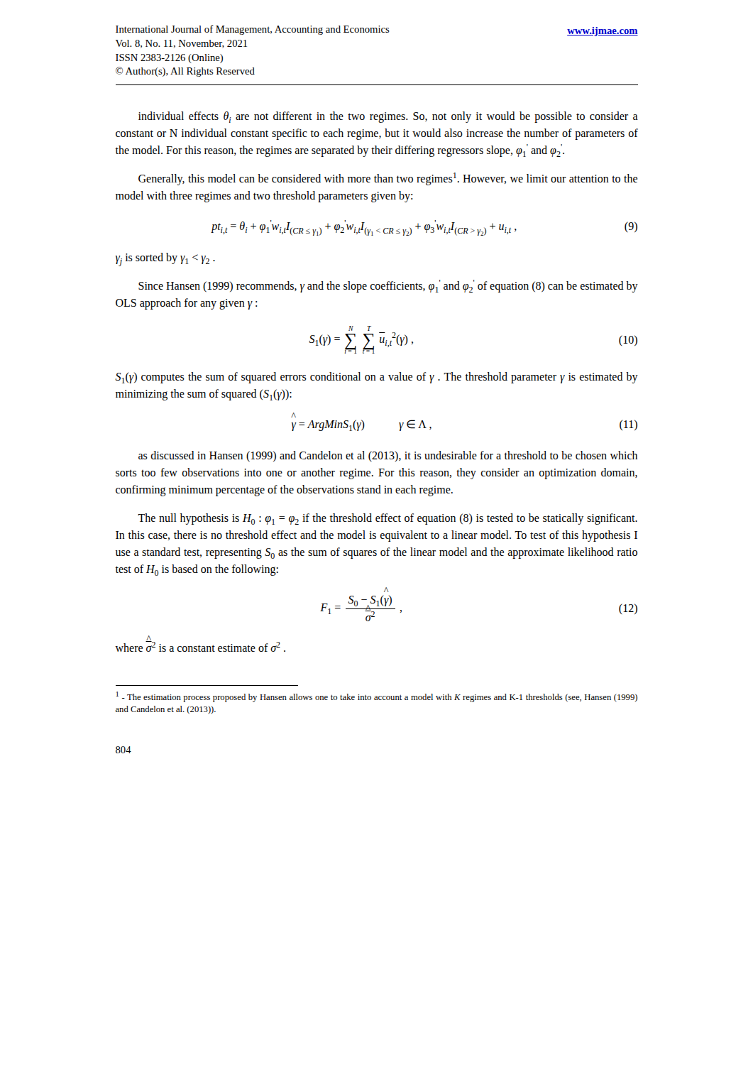International Journal of Management, Accounting and Economics
Vol. 8, No. 11, November, 2021
ISSN 2383-2126 (Online)
© Author(s), All Rights Reserved
www.ijmae.com
individual effects θi are not different in the two regimes. So, not only it would be possible to consider a constant or N individual constant specific to each regime, but it would also increase the number of parameters of the model. For this reason, the regimes are separated by their differing regressors slope, φ1' and φ2'.
Generally, this model can be considered with more than two regimes1. However, we limit our attention to the model with three regimes and two threshold parameters given by:
pti,t = θi + φ1'wi,tI(CR ≤ γ1) + φ2'wi,tI(γ1 < CR ≤ γ2) + φ3'wi,tI(CR > γ2) + ui,t ,
(9)
γj is sorted by γ1 < γ2 .
Since Hansen (1999) recommends, γ and the slope coefficients, φ1' and φ2' of equation (8) can be estimated by OLS approach for any given γ :
S1(γ) = N∑i = 1 T∑t = 1 ui,t2(γ) ,
(10)
S1(γ) computes the sum of squared errors conditional on a value of γ . The threshold parameter γ is estimated by minimizing the sum of squared (S1(γ)):
γ = ArgMinS1(γ) γ ∈ Λ ,
(11)
as discussed in Hansen (1999) and Candelon et al (2013), it is undesirable for a threshold to be chosen which sorts too few observations into one or another regime. For this reason, they consider an optimization domain, confirming minimum percentage of the observations stand in each regime.
The null hypothesis is H0 : φ1 = φ2 if the threshold effect of equation (8) is tested to be statically significant. In this case, there is no threshold effect and the model is equivalent to a linear model. To test of this hypothesis I use a standard test, representing S0 as the sum of squares of the linear model and the approximate likelihood ratio test of H0 is based on the following:
F1 = S0 − S1(γ) σ2 ,
(12)
where σ2 is a constant estimate of σ2 .
1 - The estimation process proposed by Hansen allows one to take into account a model with K regimes and K-1 thresholds (see, Hansen (1999) and Candelon et al. (2013)).
804